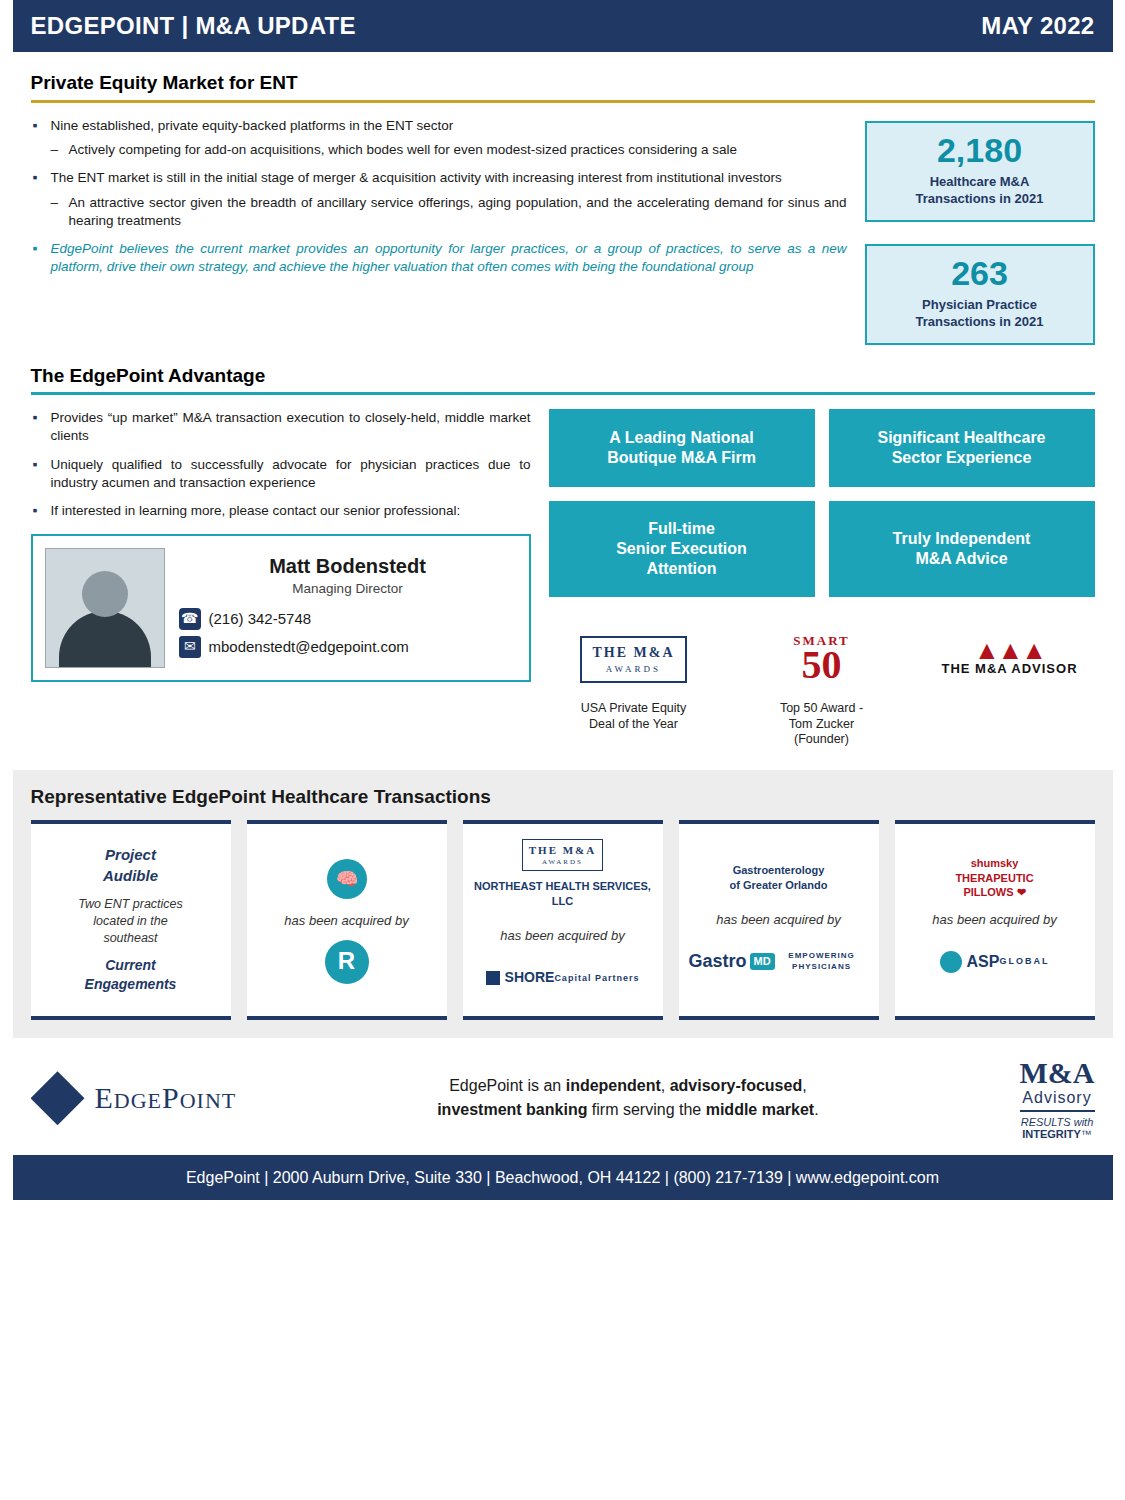EDGEPOINT | M&A UPDATE
MAY 2022
Private Equity Market for ENT
Nine established, private equity-backed platforms in the ENT sector
Actively competing for add-on acquisitions, which bodes well for even modest-sized practices considering a sale
The ENT market is still in the initial stage of merger & acquisition activity with increasing interest from institutional investors
An attractive sector given the breadth of ancillary service offerings, aging population, and the accelerating demand for sinus and hearing treatments
EdgePoint believes the current market provides an opportunity for larger practices, or a group of practices, to serve as a new platform, drive their own strategy, and achieve the higher valuation that often comes with being the foundational group
2,180
Healthcare M&A
Transactions in 2021
263
Physician Practice
Transactions in 2021
The EdgePoint Advantage
Provides “up market” M&A transaction execution to closely-held, middle market clients
Uniquely qualified to successfully advocate for physician practices due to industry acumen and transaction experience
If interested in learning more, please contact our senior professional:
Matt Bodenstedt
Managing Director
(216) 342-5748
mbodenstedt@edgepoint.com
A Leading National
Boutique M&A Firm
Significant Healthcare
Sector Experience
Full-time
Senior Execution
Attention
Truly Independent
M&A Advice
THE M&AAWARDS
USA Private Equity
Deal of the Year
SMART
50
Top 50 Award -
Tom Zucker
(Founder)
▲▲▲ THE M&A ADVISOR
Representative EdgePoint Healthcare Transactions
Project
Audible
Two ENT practices
located in the
southeast
Current
Engagements
🧠
has been acquired by
R
THE M&AAWARDS
NORTHEAST HEALTH SERVICES, LLC
has been acquired by
SHORE
Capital Partners
Gastroenterology
of Greater Orlando
has been acquired by
GastroMD
EMPOWERING PHYSICIANS
shumsky
THERAPEUTIC
PILLOWS ❤
has been acquired by
ASP
GLOBAL
EDGEPOINT
EdgePoint is an independent, advisory-focused,
investment banking firm serving the middle market.
M&A
Advisory
RESULTS with
INTEGRITY™
EdgePoint | 2000 Auburn Drive, Suite 330 | Beachwood, OH 44122 | (800) 217-7139 | www.edgepoint.com